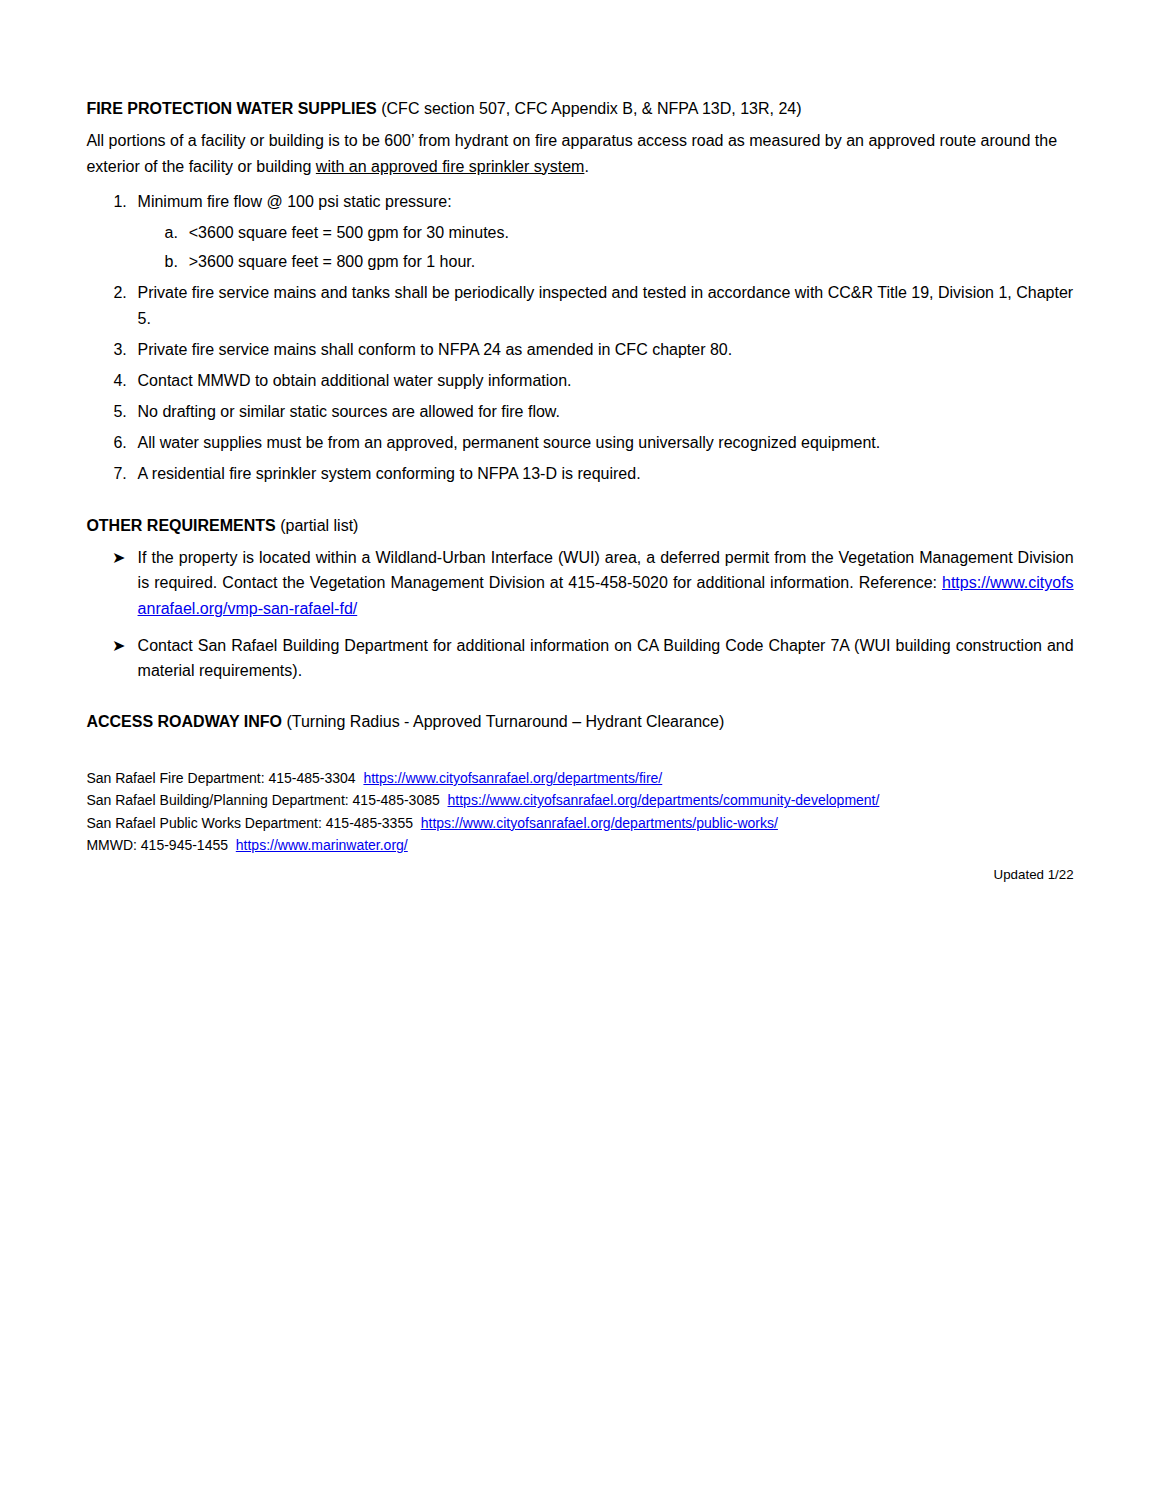FIRE PROTECTION WATER SUPPLIES (CFC section 507, CFC Appendix B, & NFPA 13D, 13R, 24)
All portions of a facility or building is to be 600’ from hydrant on fire apparatus access road as measured by an approved route around the exterior of the facility or building with an approved fire sprinkler system.
Minimum fire flow @ 100 psi static pressure:
<3600 square feet = 500 gpm for 30 minutes.
>3600 square feet = 800 gpm for 1 hour.
Private fire service mains and tanks shall be periodically inspected and tested in accordance with CC&R Title 19, Division 1, Chapter 5.
Private fire service mains shall conform to NFPA 24 as amended in CFC chapter 80.
Contact MMWD to obtain additional water supply information.
No drafting or similar static sources are allowed for fire flow.
All water supplies must be from an approved, permanent source using universally recognized equipment.
A residential fire sprinkler system conforming to NFPA 13-D is required.
OTHER REQUIREMENTS (partial list)
If the property is located within a Wildland-Urban Interface (WUI) area, a deferred permit from the Vegetation Management Division is required. Contact the Vegetation Management Division at 415-458-5020 for additional information. Reference: https://www.cityofsanrafael.org/vmp-san-rafael-fd/
Contact San Rafael Building Department for additional information on CA Building Code Chapter 7A (WUI building construction and material requirements).
ACCESS ROADWAY INFO (Turning Radius - Approved Turnaround – Hydrant Clearance)
San Rafael Fire Department: 415-485-3304 https://www.cityofsanrafael.org/departments/fire/
San Rafael Building/Planning Department: 415-485-3085 https://www.cityofsanrafael.org/departments/community-development/
San Rafael Public Works Department: 415-485-3355 https://www.cityofsanrafael.org/departments/public-works/
MMWD: 415-945-1455 https://www.marinwater.org/
Updated 1/22